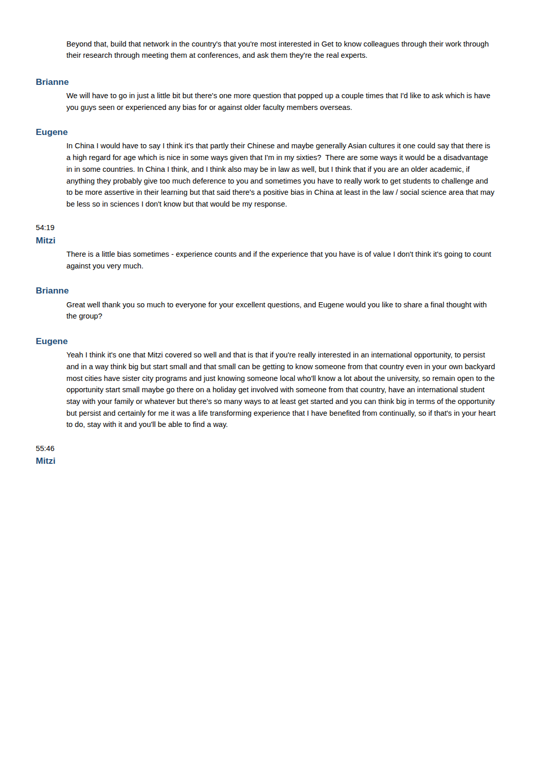Beyond that, build that network in the country's that you're most interested in Get to know colleagues through their work through their research through meeting them at conferences, and ask them they're the real experts.
Brianne
We will have to go in just a little bit but there's one more question that popped up a couple times that I'd like to ask which is have you guys seen or experienced any bias for or against older faculty members overseas.
Eugene
In China I would have to say I think it's that partly their Chinese and maybe generally Asian cultures it one could say that there is a high regard for age which is nice in some ways given that I'm in my sixties? There are some ways it would be a disadvantage in in some countries. In China I think, and I think also may be in law as well, but I think that if you are an older academic, if anything they probably give too much deference to you and sometimes you have to really work to get students to challenge and to be more assertive in their learning but that said there's a positive bias in China at least in the law / social science area that may be less so in sciences I don't know but that would be my response.
54:19
Mitzi
There is a little bias sometimes - experience counts and if the experience that you have is of value I don't think it's going to count against you very much.
Brianne
Great well thank you so much to everyone for your excellent questions, and Eugene would you like to share a final thought with the group?
Eugene
Yeah I think it's one that Mitzi covered so well and that is that if you're really interested in an international opportunity, to persist and in a way think big but start small and that small can be getting to know someone from that country even in your own backyard most cities have sister city programs and just knowing someone local who'll know a lot about the university, so remain open to the opportunity start small maybe go there on a holiday get involved with someone from that country, have an international student stay with your family or whatever but there's so many ways to at least get started and you can think big in terms of the opportunity but persist and certainly for me it was a life transforming experience that I have benefited from continually, so if that's in your heart to do, stay with it and you'll be able to find a way.
55:46
Mitzi